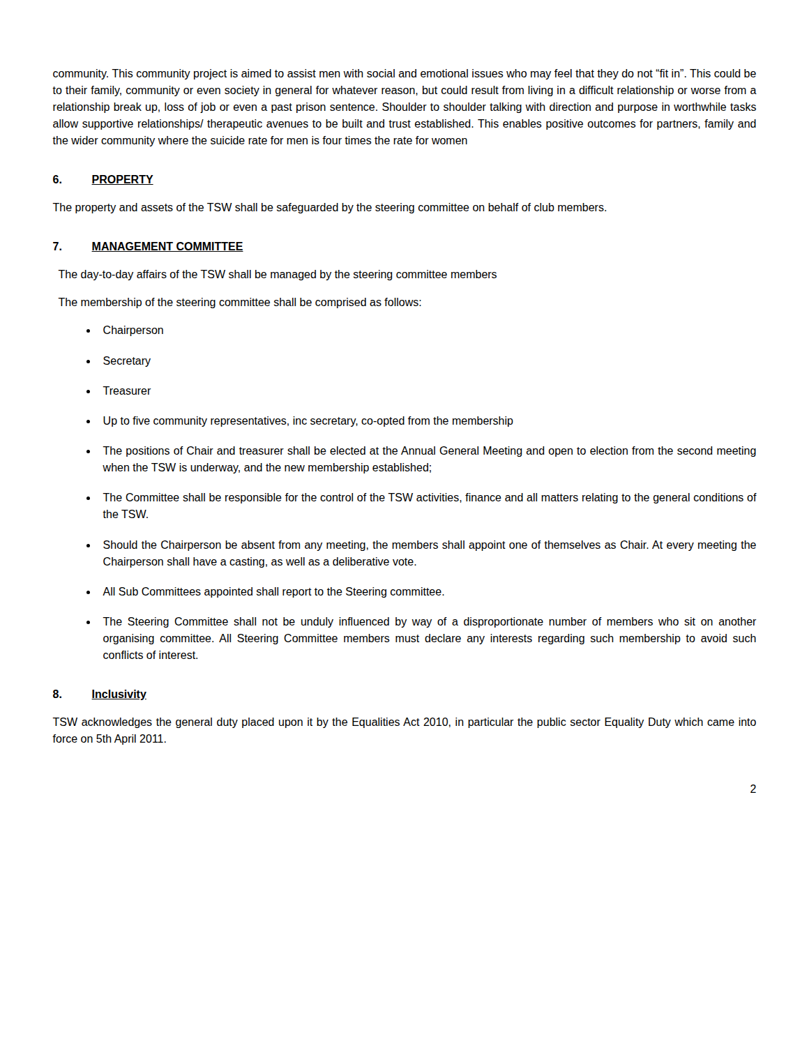community. This community project is aimed to assist men with social and emotional issues who may feel that they do not “fit in”. This could be to their family, community or even society in general for whatever reason, but could result from living in a difficult relationship or worse from a relationship break up, loss of job or even a past prison sentence. Shoulder to shoulder talking with direction and purpose in worthwhile tasks allow supportive relationships/ therapeutic avenues to be built and trust established. This enables positive outcomes for partners, family and the wider community where the suicide rate for men is four times the rate for women
6. PROPERTY
The property and assets of the TSW shall be safeguarded by the steering committee on behalf of club members.
7. MANAGEMENT COMMITTEE
The day-to-day affairs of the TSW shall be managed by the steering committee members
The membership of the steering committee shall be comprised as follows:
Chairperson
Secretary
Treasurer
Up to five community representatives, inc secretary, co-opted from the membership
The positions of Chair and treasurer shall be elected at the Annual General Meeting and open to election from the second meeting when the TSW is underway, and the new membership established;
The Committee shall be responsible for the control of the TSW activities, finance and all matters relating to the general conditions of the TSW.
Should the Chairperson be absent from any meeting, the members shall appoint one of themselves as Chair. At every meeting the Chairperson shall have a casting, as well as a deliberative vote.
All Sub Committees appointed shall report to the Steering committee.
The Steering Committee shall not be unduly influenced by way of a disproportionate number of members who sit on another organising committee. All Steering Committee members must declare any interests regarding such membership to avoid such conflicts of interest.
8. Inclusivity
TSW acknowledges the general duty placed upon it by the Equalities Act 2010, in particular the public sector Equality Duty which came into force on 5th April 2011.
2